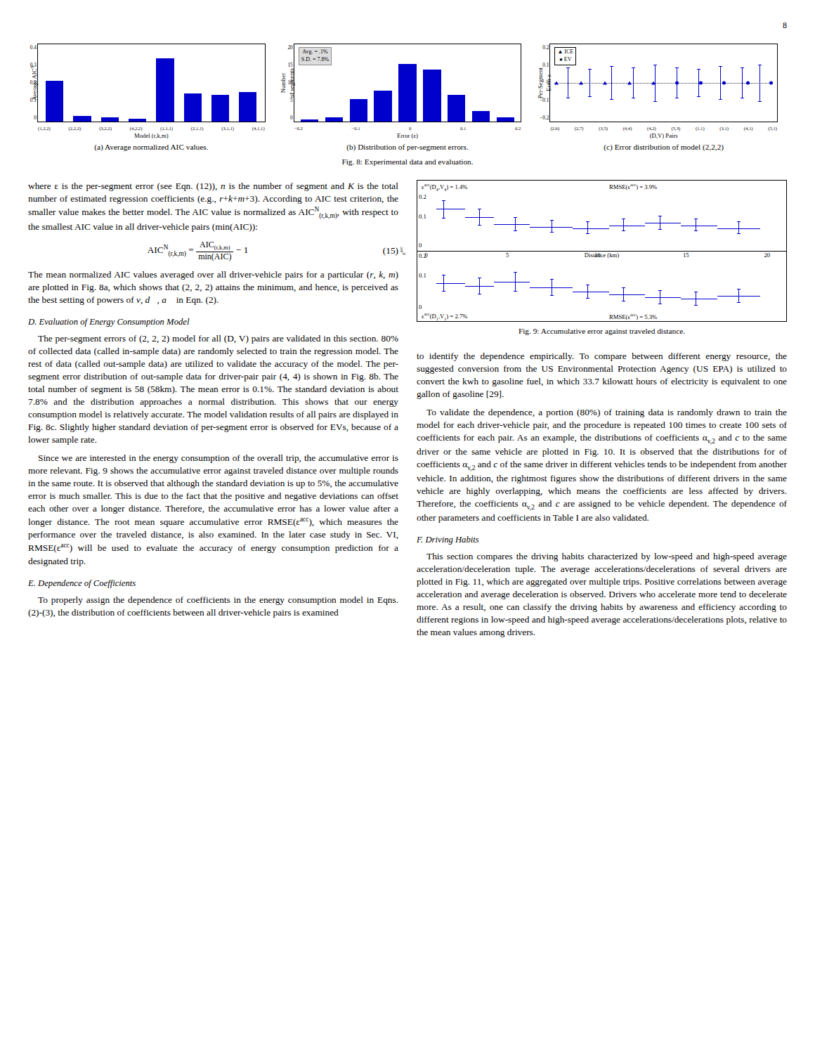8
Average AICN
0.40.30.20.10
(1,2,2)(2,2,2)(3,2,2)(4,2,2)(1,1,1)(2,1,1)(3,1,1)(4,1,1)
Model (r,k,m)
(a) Average normalized AIC values.
Number
of segments
20151050
Avg. = .1%
S.D. = 7.8%
−0.2−0.100.10.2
Error (ε)
(b) Distribution of per-segment errors.
Per-Segment
Error ε
0.20.10−0.1−0.2
▲ ICE
● EV
(2,6)(2,7)(3,5)(4,4)(4,2)(5,3)(1,1)(3,1)(4,1)(5,1)
(D,V) Pairs
(c) Error distribution of model (2,2,2)
Fig. 8: Experimental data and evaluation.
where ε is the per-segment error (see Eqn. (12)), n is the number of segment and K is the total number of estimated regression coefficients (e.g., r+k+m+3). According to AIC test criterion, the smaller value makes the better model. The AIC value is normalized as AICN(r,k,m), with respect to the smallest AIC value in all driver-vehicle pairs (min(AIC)):
AICN(r,k,m) = AIC(r,k,m) min(AIC) − 1
(15)
The mean normalized AIC values averaged over all driver-vehicle pairs for a particular (r, k, m) are plotted in Fig. 8a, which shows that (2, 2, 2) attains the minimum, and hence, is perceived as the best setting of powers of v, d⃗, a⃗ in Eqn. (2).
D. Evaluation of Energy Consumption Model
The per-segment errors of (2, 2, 2) model for all (D, V) pairs are validated in this section. 80% of collected data (called in-sample data) are randomly selected to train the regression model. The rest of data (called out-sample data) are utilized to validate the accuracy of the model. The per-segment error distribution of out-sample data for driver-pair pair (4, 4) is shown in Fig. 8b. The total number of segment is 58 (58km). The mean error is 0.1%. The standard deviation is about 7.8% and the distribution approaches a normal distribution. This shows that our energy consumption model is relatively accurate. The model validation results of all pairs are displayed in Fig. 8c. Slightly higher standard deviation of per-segment error is observed for EVs, because of a lower sample rate.
Since we are interested in the energy consumption of the overall trip, the accumulative error is more relevant. Fig. 9 shows the accumulative error against traveled distance over multiple rounds in the same route. It is observed that although the standard deviation is up to 5%, the accumulative error is much smaller. This is due to the fact that the positive and negative deviations can offset each other over a longer distance. Therefore, the accumulative error has a lower value after a longer distance. The root mean square accumulative error RMSE(εacc), which measures the performance over the traveled distance, is also examined. In the later case study in Sec. VI, RMSE(εacc) will be used to evaluate the accuracy of energy consumption prediction for a designated trip.
E. Dependence of Coefficients
To properly assign the dependence of coefficients in the energy consumption model in Eqns. (2)-(3), the distribution of coefficients between all driver-vehicle pairs is examined
εacc
εacc(D4,V4) = 1.4%
RMSE(εacc) = 3.9%
0
0.2
0.1
Distance (km)
0
5
10
15
20
0.2
0.1
0
εacc(D1,V1) = 2.7%
RMSE(εacc) = 5.3%
Fig. 9: Accumulative error against traveled distance.
to identify the dependence empirically. To compare between different energy resource, the suggested conversion from the US Environmental Protection Agency (US EPA) is utilized to convert the kwh to gasoline fuel, in which 33.7 kilowatt hours of electricity is equivalent to one gallon of gasoline [29].
To validate the dependence, a portion (80%) of training data is randomly drawn to train the model for each driver-vehicle pair, and the procedure is repeated 100 times to create 100 sets of coefficients for each pair. As an example, the distributions of coefficients αv,2 and c to the same driver or the same vehicle are plotted in Fig. 10. It is observed that the distributions for of coefficients αv,2 and c of the same driver in different vehicles tends to be independent from another vehicle. In addition, the rightmost figures show the distributions of different drivers in the same vehicle are highly overlapping, which means the coefficients are less affected by drivers. Therefore, the coefficients αv,2 and c are assigned to be vehicle dependent. The dependence of other parameters and coefficients in Table I are also validated.
F. Driving Habits
This section compares the driving habits characterized by low-speed and high-speed average acceleration/deceleration tuple. The average accelerations/decelerations of several drivers are plotted in Fig. 11, which are aggregated over multiple trips. Positive correlations between average acceleration and average deceleration is observed. Drivers who accelerate more tend to decelerate more. As a result, one can classify the driving habits by awareness and efficiency according to different regions in low-speed and high-speed average accelerations/decelerations plots, relative to the mean values among drivers.